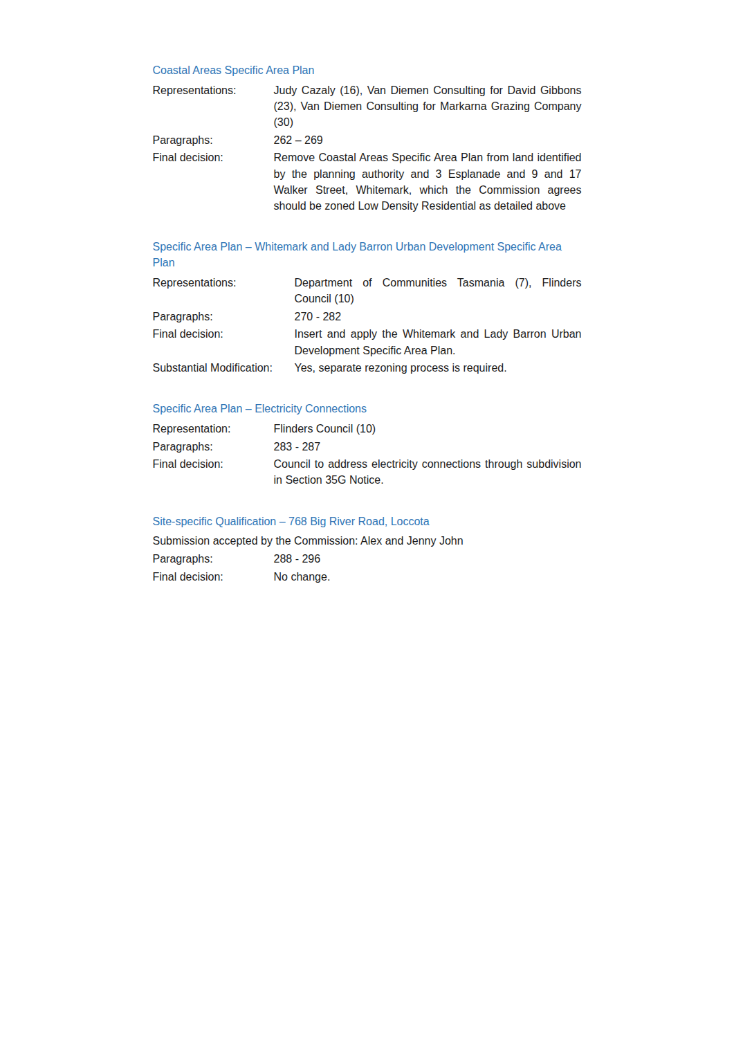Coastal Areas Specific Area Plan
| Representations: | Judy Cazaly (16), Van Diemen Consulting for David Gibbons (23), Van Diemen Consulting for Markarna Grazing Company (30) |
| Paragraphs: | 262 – 269 |
| Final decision: | Remove Coastal Areas Specific Area Plan from land identified by the planning authority and 3 Esplanade and 9 and 17 Walker Street, Whitemark, which the Commission agrees should be zoned Low Density Residential as detailed above |
Specific Area Plan – Whitemark and Lady Barron Urban Development Specific Area Plan
| Representations: | Department of Communities Tasmania (7), Flinders Council (10) |
| Paragraphs: | 270 - 282 |
| Final decision: | Insert and apply the Whitemark and Lady Barron Urban Development Specific Area Plan. |
| Substantial Modification: | Yes, separate rezoning process is required. |
Specific Area Plan – Electricity Connections
| Representation: | Flinders Council (10) |
| Paragraphs: | 283 - 287 |
| Final decision: | Council to address electricity connections through subdivision in Section 35G Notice. |
Site-specific Qualification – 768 Big River Road, Loccota
Submission accepted by the Commission: Alex and Jenny John
| Paragraphs: | 288 - 296 |
| Final decision: | No change. |